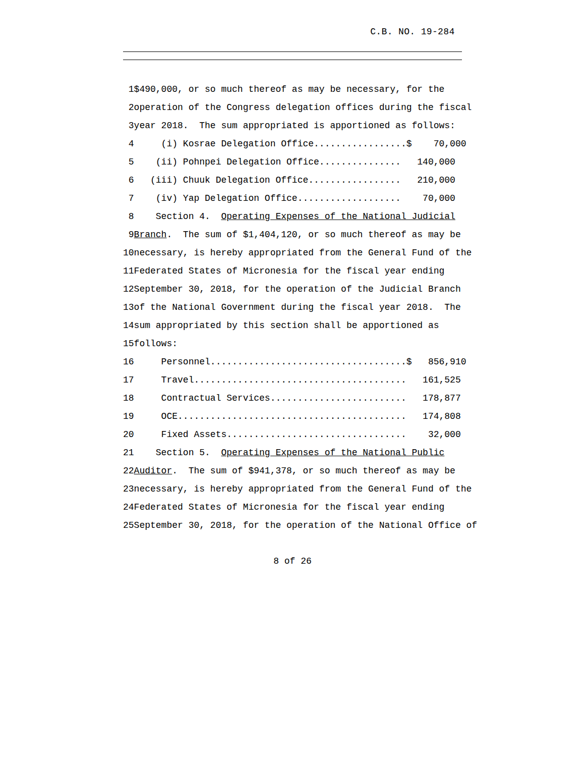C.B. NO. 19-284
| 1 | $490,000, or so much thereof as may be necessary, for the |
| 2 | operation of the Congress delegation offices during the fiscal |
| 3 | year 2018. The sum appropriated is apportioned as follows: |
| 4 | (i) Kosrae Delegation Office.................$ 70,000 |
| 5 | (ii) Pohnpei Delegation Office............... 140,000 |
| 6 | (iii) Chuuk Delegation Office................. 210,000 |
| 7 | (iv) Yap Delegation Office................... 70,000 |
| 8 | Section 4. Operating Expenses of the National Judicial |
| 9 | Branch . The sum of $1,404,120, or so much thereof as may be |
| 10 | necessary, is hereby appropriated from the General Fund of the |
| 11 | Federated States of Micronesia for the fiscal year ending |
| 12 | September 30, 2018, for the operation of the Judicial Branch |
| 13 | of the National Government during the fiscal year 2018. The |
| 14 | sum appropriated by this section shall be apportioned as |
| 15 | follows: |
| 16 | Personnel....................................$ 856,910 |
| 17 | Travel....................................... 161,525 |
| 18 | Contractual Services......................... 178,877 |
| 19 | OCE.......................................... 174,808 |
| 20 | Fixed Assets................................. 32,000 |
| 21 | Section 5. Operating Expenses of the National Public |
| 22 | Auditor . The sum of $941,378, or so much thereof as may be |
| 23 | necessary, is hereby appropriated from the General Fund of the |
| 24 | Federated States of Micronesia for the fiscal year ending |
| 25 | September 30, 2018, for the operation of the National Office of |
8 of 26